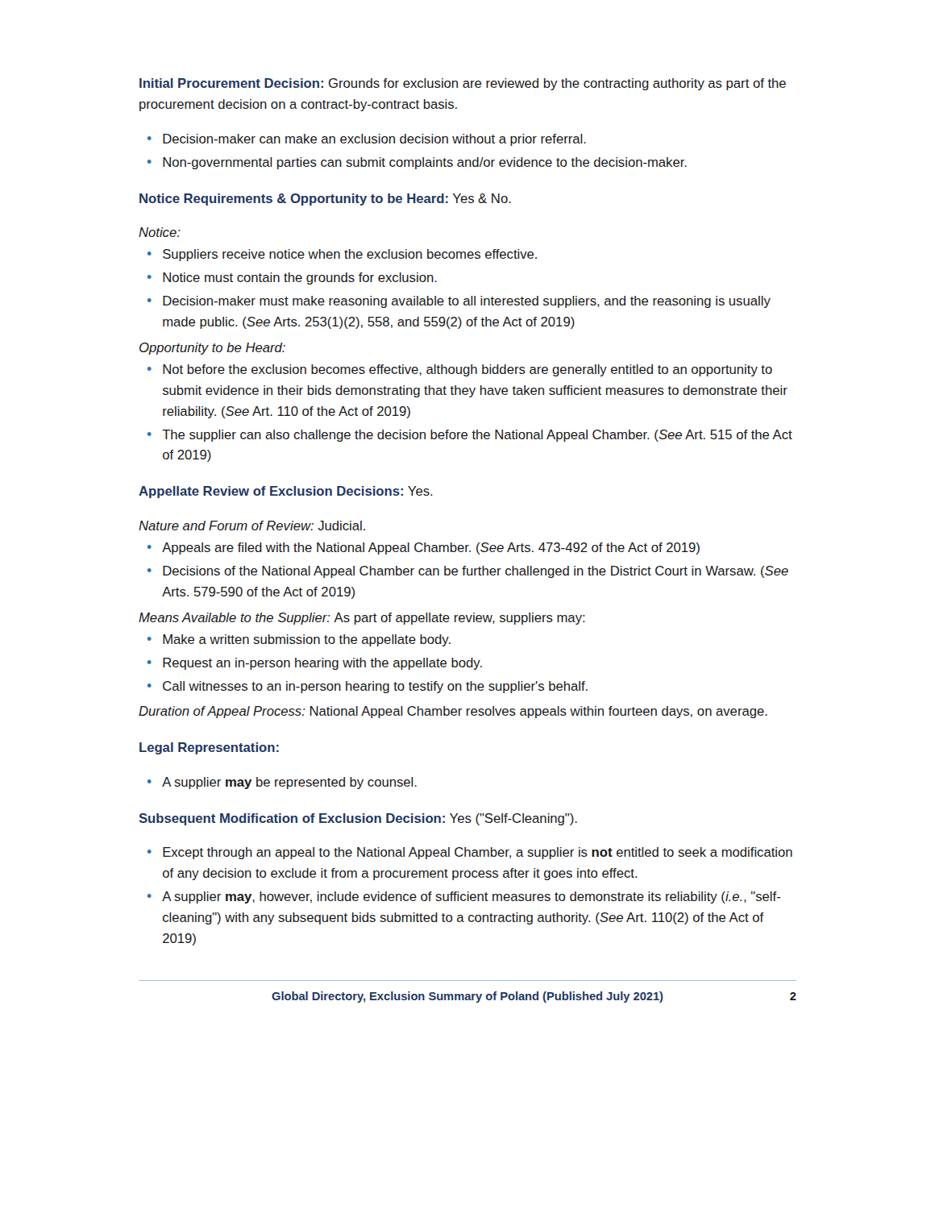Initial Procurement Decision:
Grounds for exclusion are reviewed by the contracting authority as part of the procurement decision on a contract-by-contract basis.
Decision-maker can make an exclusion decision without a prior referral.
Non-governmental parties can submit complaints and/or evidence to the decision-maker.
Notice Requirements & Opportunity to be Heard:
Yes & No.
Notice:
Suppliers receive notice when the exclusion becomes effective.
Notice must contain the grounds for exclusion.
Decision-maker must make reasoning available to all interested suppliers, and the reasoning is usually made public. (See Arts. 253(1)(2), 558, and 559(2) of the Act of 2019)
Opportunity to be Heard:
Not before the exclusion becomes effective, although bidders are generally entitled to an opportunity to submit evidence in their bids demonstrating that they have taken sufficient measures to demonstrate their reliability. (See Art. 110 of the Act of 2019)
The supplier can also challenge the decision before the National Appeal Chamber. (See Art. 515 of the Act of 2019)
Appellate Review of Exclusion Decisions:
Yes.
Nature and Forum of Review: Judicial.
Appeals are filed with the National Appeal Chamber. (See Arts. 473-492 of the Act of 2019)
Decisions of the National Appeal Chamber can be further challenged in the District Court in Warsaw. (See Arts. 579-590 of the Act of 2019)
Means Available to the Supplier: As part of appellate review, suppliers may:
Make a written submission to the appellate body.
Request an in-person hearing with the appellate body.
Call witnesses to an in-person hearing to testify on the supplier's behalf.
Duration of Appeal Process: National Appeal Chamber resolves appeals within fourteen days, on average.
Legal Representation:
A supplier may be represented by counsel.
Subsequent Modification of Exclusion Decision:
Yes ("Self-Cleaning").
Except through an appeal to the National Appeal Chamber, a supplier is not entitled to seek a modification of any decision to exclude it from a procurement process after it goes into effect.
A supplier may, however, include evidence of sufficient measures to demonstrate its reliability (i.e., "self-cleaning") with any subsequent bids submitted to a contracting authority. (See Art. 110(2) of the Act of 2019)
Global Directory, Exclusion Summary of Poland (Published July 2021) 2